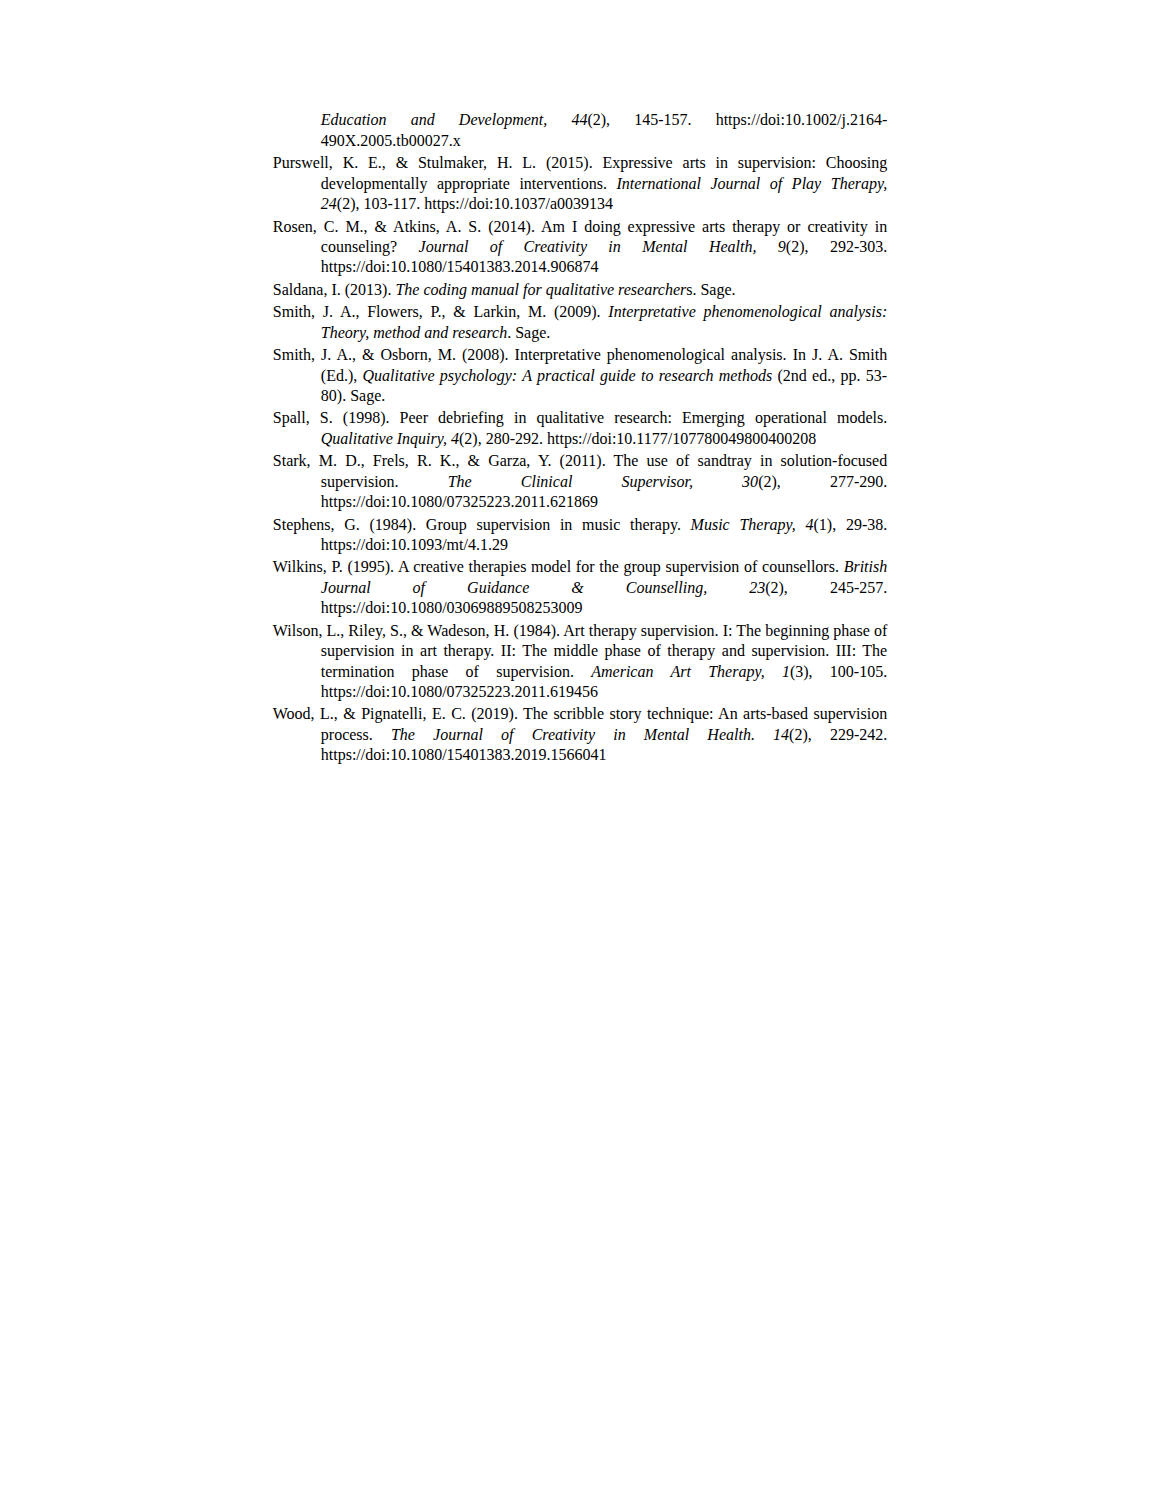Education and Development, 44(2), 145-157. https://doi:10.1002/j.2164-490X.2005.tb00027.x
Purswell, K. E., & Stulmaker, H. L. (2015). Expressive arts in supervision: Choosing developmentally appropriate interventions. International Journal of Play Therapy, 24(2), 103-117. https://doi:10.1037/a0039134
Rosen, C. M., & Atkins, A. S. (2014). Am I doing expressive arts therapy or creativity in counseling? Journal of Creativity in Mental Health, 9(2), 292-303. https://doi:10.1080/15401383.2014.906874
Saldana, I. (2013). The coding manual for qualitative researchers. Sage.
Smith, J. A., Flowers, P., & Larkin, M. (2009). Interpretative phenomenological analysis: Theory, method and research. Sage.
Smith, J. A., & Osborn, M. (2008). Interpretative phenomenological analysis. In J. A. Smith (Ed.), Qualitative psychology: A practical guide to research methods (2nd ed., pp. 53-80). Sage.
Spall, S. (1998). Peer debriefing in qualitative research: Emerging operational models. Qualitative Inquiry, 4(2), 280-292. https://doi:10.1177/107780049800400208
Stark, M. D., Frels, R. K., & Garza, Y. (2011). The use of sandtray in solution-focused supervision. The Clinical Supervisor, 30(2), 277-290. https://doi:10.1080/07325223.2011.621869
Stephens, G. (1984). Group supervision in music therapy. Music Therapy, 4(1), 29-38. https://doi:10.1093/mt/4.1.29
Wilkins, P. (1995). A creative therapies model for the group supervision of counsellors. British Journal of Guidance & Counselling, 23(2), 245-257. https://doi:10.1080/03069889508253009
Wilson, L., Riley, S., & Wadeson, H. (1984). Art therapy supervision. I: The beginning phase of supervision in art therapy. II: The middle phase of therapy and supervision. III: The termination phase of supervision. American Art Therapy, 1(3), 100-105. https://doi:10.1080/07325223.2011.619456
Wood, L., & Pignatelli, E. C. (2019). The scribble story technique: An arts-based supervision process. The Journal of Creativity in Mental Health. 14(2), 229-242. https://doi:10.1080/15401383.2019.1566041